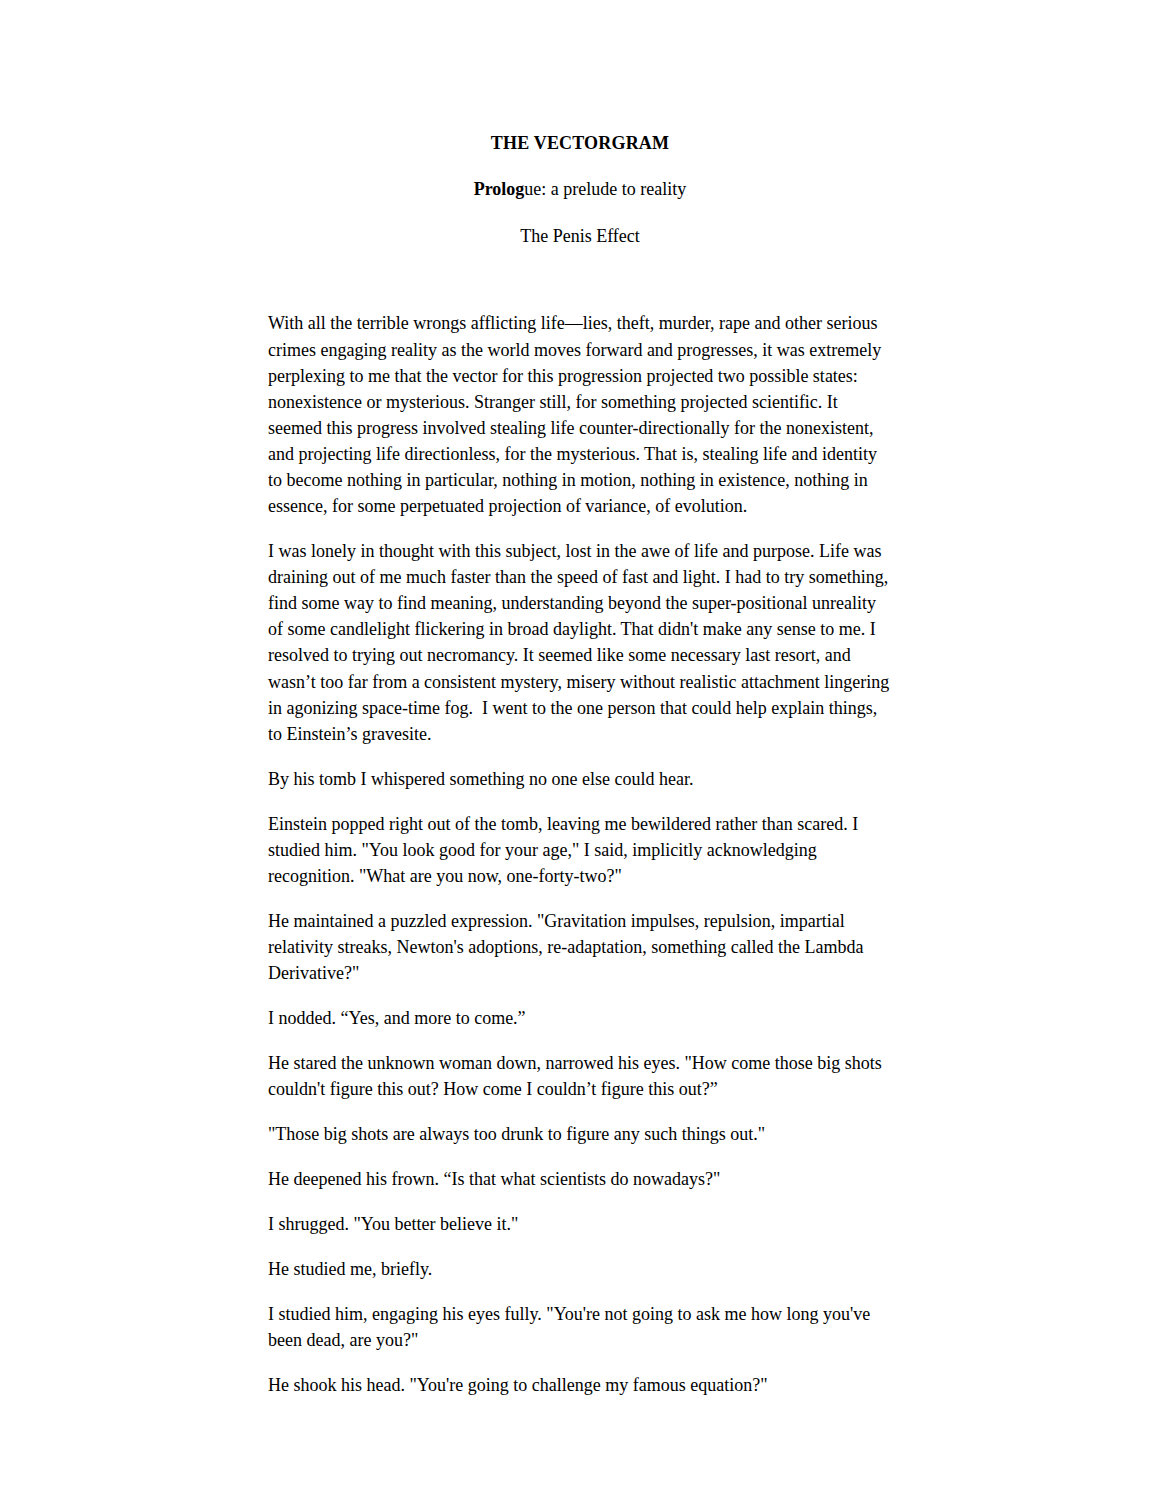THE VECTORGRAM
Prologue: a prelude to reality
The Penis Effect
With all the terrible wrongs afflicting life—lies, theft, murder, rape and other serious crimes engaging reality as the world moves forward and progresses, it was extremely perplexing to me that the vector for this progression projected two possible states: nonexistence or mysterious. Stranger still, for something projected scientific. It seemed this progress involved stealing life counter-directionally for the nonexistent, and projecting life directionless, for the mysterious. That is, stealing life and identity to become nothing in particular, nothing in motion, nothing in existence, nothing in essence, for some perpetuated projection of variance, of evolution.
I was lonely in thought with this subject, lost in the awe of life and purpose. Life was draining out of me much faster than the speed of fast and light. I had to try something, find some way to find meaning, understanding beyond the super-positional unreality of some candlelight flickering in broad daylight. That didn't make any sense to me. I resolved to trying out necromancy. It seemed like some necessary last resort, and wasn’t too far from a consistent mystery, misery without realistic attachment lingering in agonizing space-time fog. I went to the one person that could help explain things, to Einstein’s gravesite.
By his tomb I whispered something no one else could hear.
Einstein popped right out of the tomb, leaving me bewildered rather than scared. I studied him. "You look good for your age," I said, implicitly acknowledging recognition. "What are you now, one-forty-two?"
He maintained a puzzled expression. "Gravitation impulses, repulsion, impartial relativity streaks, Newton's adoptions, re-adaptation, something called the Lambda Derivative?"
I nodded. “Yes, and more to come.”
He stared the unknown woman down, narrowed his eyes. "How come those big shots couldn't figure this out? How come I couldn’t figure this out?”
"Those big shots are always too drunk to figure any such things out."
He deepened his frown. “Is that what scientists do nowadays?"
I shrugged. "You better believe it."
He studied me, briefly.
I studied him, engaging his eyes fully. "You're not going to ask me how long you've been dead, are you?"
He shook his head. "You're going to challenge my famous equation?"